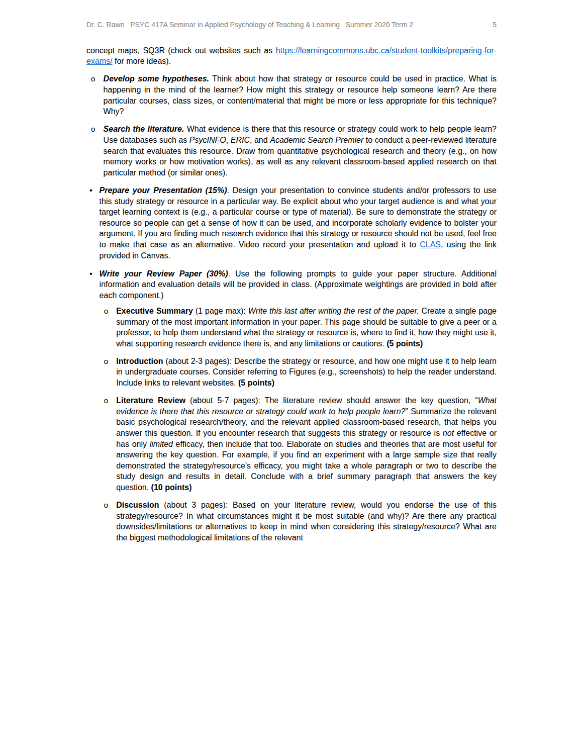Dr. C. Rawn PSYC 417A Seminar in Applied Psychology of Teaching & Learning Summer 2020 Term 2
5
concept maps, SQ3R (check out websites such as https://learningcommons.ubc.ca/student-toolkits/preparing-for-exams/ for more ideas).
Develop some hypotheses. Think about how that strategy or resource could be used in practice. What is happening in the mind of the learner? How might this strategy or resource help someone learn? Are there particular courses, class sizes, or content/material that might be more or less appropriate for this technique? Why?
Search the literature. What evidence is there that this resource or strategy could work to help people learn? Use databases such as PsycINFO, ERIC, and Academic Search Premier to conduct a peer-reviewed literature search that evaluates this resource. Draw from quantitative psychological research and theory (e.g., on how memory works or how motivation works), as well as any relevant classroom-based applied research on that particular method (or similar ones).
Prepare your Presentation (15%). Design your presentation to convince students and/or professors to use this study strategy or resource in a particular way. Be explicit about who your target audience is and what your target learning context is (e.g., a particular course or type of material). Be sure to demonstrate the strategy or resource so people can get a sense of how it can be used, and incorporate scholarly evidence to bolster your argument. If you are finding much research evidence that this strategy or resource should not be used, feel free to make that case as an alternative. Video record your presentation and upload it to CLAS, using the link provided in Canvas.
Write your Review Paper (30%). Use the following prompts to guide your paper structure. Additional information and evaluation details will be provided in class. (Approximate weightings are provided in bold after each component.)
Executive Summary (1 page max): Write this last after writing the rest of the paper. Create a single page summary of the most important information in your paper. This page should be suitable to give a peer or a professor, to help them understand what the strategy or resource is, where to find it, how they might use it, what supporting research evidence there is, and any limitations or cautions. (5 points)
Introduction (about 2-3 pages): Describe the strategy or resource, and how one might use it to help learn in undergraduate courses. Consider referring to Figures (e.g., screenshots) to help the reader understand. Include links to relevant websites. (5 points)
Literature Review (about 5-7 pages): The literature review should answer the key question, “What evidence is there that this resource or strategy could work to help people learn?” Summarize the relevant basic psychological research/theory, and the relevant applied classroom-based research, that helps you answer this question. If you encounter research that suggests this strategy or resource is not effective or has only limited efficacy, then include that too. Elaborate on studies and theories that are most useful for answering the key question. For example, if you find an experiment with a large sample size that really demonstrated the strategy/resource’s efficacy, you might take a whole paragraph or two to describe the study design and results in detail. Conclude with a brief summary paragraph that answers the key question. (10 points)
Discussion (about 3 pages): Based on your literature review, would you endorse the use of this strategy/resource? In what circumstances might it be most suitable (and why)? Are there any practical downsides/limitations or alternatives to keep in mind when considering this strategy/resource? What are the biggest methodological limitations of the relevant